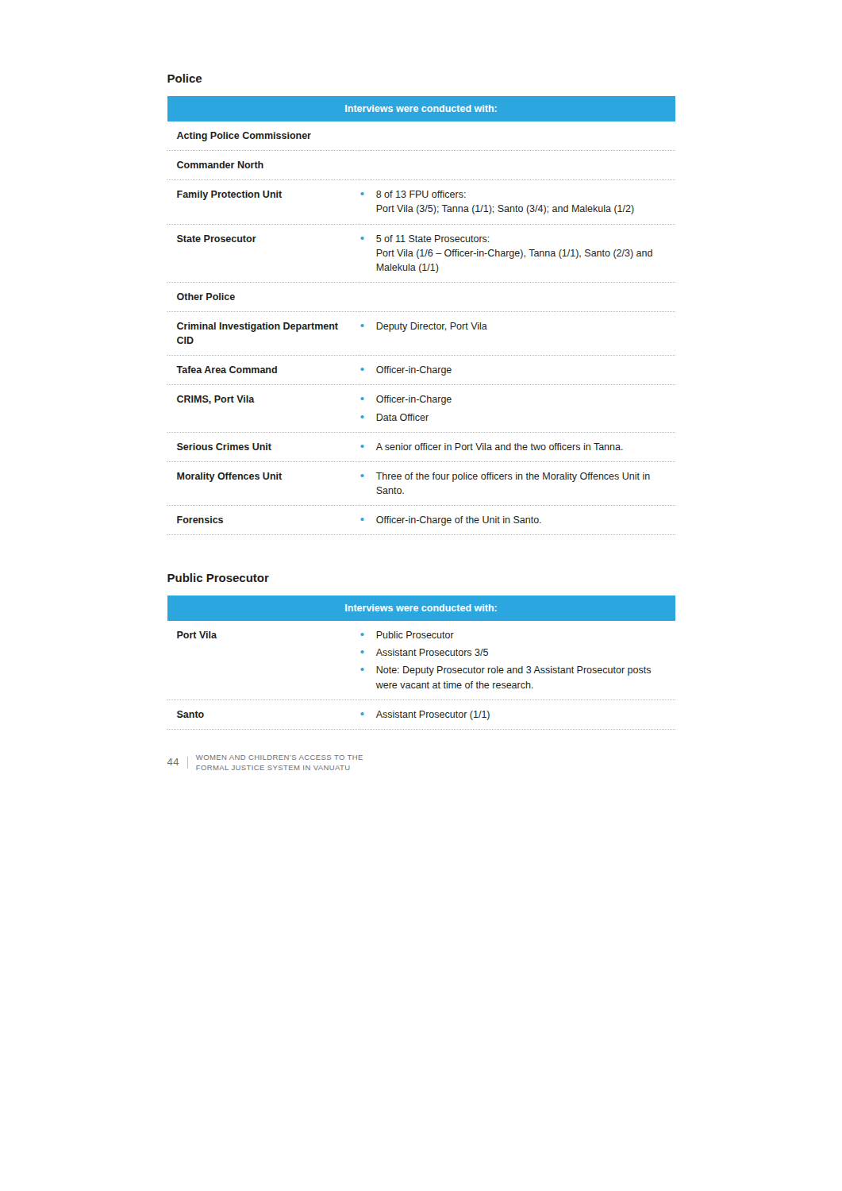Police
| Interviews were conducted with: |
| --- |
| Acting Police Commissioner | |
| Commander North | |
| Family Protection Unit | 8 of 13 FPU officers: Port Vila (3/5); Tanna (1/1); Santo (3/4); and Malekula (1/2) |
| State Prosecutor | 5 of 11 State Prosecutors: Port Vila (1/6 – Officer-in-Charge), Tanna (1/1), Santo (2/3) and Malekula (1/1) |
| Other Police | |
| Criminal Investigation Department CID | Deputy Director, Port Vila |
| Tafea Area Command | Officer-in-Charge |
| CRIMS, Port Vila | Officer-in-Charge Data Officer |
| Serious Crimes Unit | A senior officer in Port Vila and the two officers in Tanna. |
| Morality Offences Unit | Three of the four police officers in the Morality Offences Unit in Santo. |
| Forensics | Officer-in-Charge of the Unit in Santo. |
Public Prosecutor
| Interviews were conducted with: |
| --- |
| Port Vila | Public Prosecutor Assistant Prosecutors 3/5 Note: Deputy Prosecutor role and 3 Assistant Prosecutor posts were vacant at time of the research. |
| Santo | Assistant Prosecutor (1/1) |
44 Women and Children’s Access to the
Formal Justice System in Vanuatu